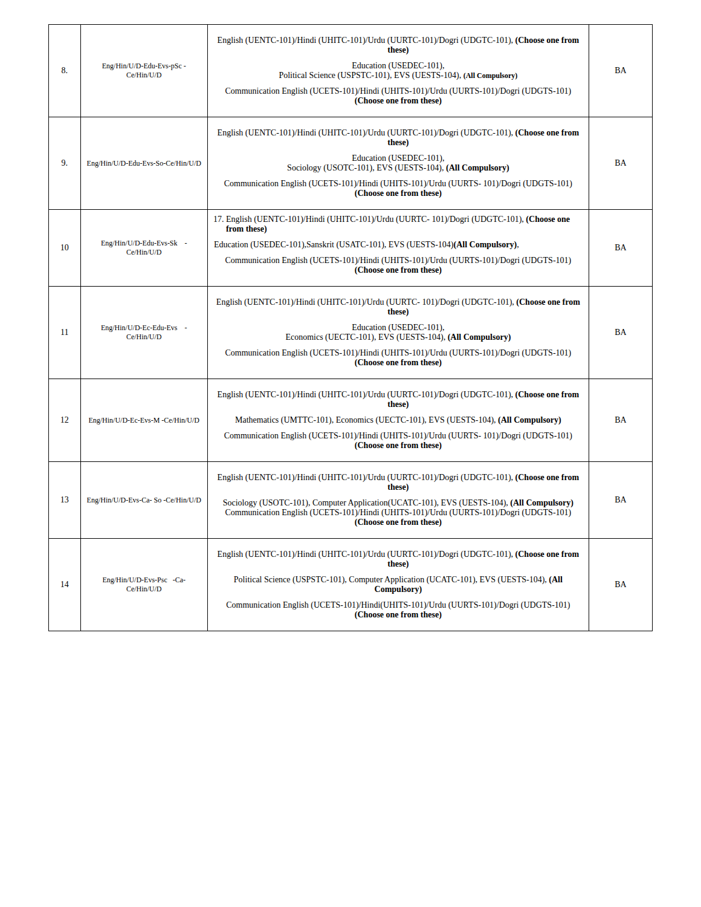| 8. | Eng/Hin/U/D-Edu-Evs-pSc -Ce/Hin/U/D | English (UENTC-101)/Hindi (UHITC-101)/Urdu (UURTC-101)/Dogri (UDGTC-101), (Choose one from these) Education (USEDEC-101), Political Science (USPSTC-101), EVS (UESTS-104), (All Compulsory) Communication English (UCETS-101)/Hindi (UHITS-101)/Urdu (UURTS-101)/Dogri (UDGTS-101) (Choose one from these) | BA |
| 9. | Eng/Hin/U/D-Edu-Evs-So-Ce/Hin/U/D | English (UENTC-101)/Hindi (UHITC-101)/Urdu (UURTC-101)/Dogri (UDGTC-101), (Choose one from these) Education (USEDEC-101), Sociology (USOTC-101), EVS (UESTS-104), (All Compulsory) Communication English (UCETS-101)/Hindi (UHITS-101)/Urdu (UURTS- 101)/Dogri (UDGTS-101) (Choose one from these) | BA |
| 10 | Eng/Hin/U/D-Edu-Evs-Sk -Ce/Hin/U/D | English (UENTC-101)/Hindi (UHITC-101)/Urdu (UURTC- 101)/Dogri (UDGTC-101), (Choose one from these) Education (USEDEC-101),Sanskrit (USATC-101), EVS (UESTS-104) (All Compulsory) , Communication English (UCETS-101)/Hindi (UHITS-101)/Urdu (UURTS-101)/Dogri (UDGTS-101) (Choose one from these) | BA |
| 11 | Eng/Hin/U/D-Ec-Edu-Evs -Ce/Hin/U/D | English (UENTC-101)/Hindi (UHITC-101)/Urdu (UURTC- 101)/Dogri (UDGTC-101), (Choose one from these) Education (USEDEC-101), Economics (UECTC-101), EVS (UESTS-104), (All Compulsory) Communication English (UCETS-101)/Hindi (UHITS-101)/Urdu (UURTS-101)/Dogri (UDGTS-101) (Choose one from these) | BA |
| 12 | Eng/Hin/U/D-Ec-Evs-M -Ce/Hin/U/D | English (UENTC-101)/Hindi (UHITC-101)/Urdu (UURTC-101)/Dogri (UDGTC-101), (Choose one from these) Mathematics (UMTTC-101), Economics (UECTC-101), EVS (UESTS-104), (All Compulsory) Communication English (UCETS-101)/Hindi (UHITS-101)/Urdu (UURTS- 101)/Dogri (UDGTS-101) (Choose one from these) | BA |
| 13 | Eng/Hin/U/D-Evs-Ca- So -Ce/Hin/U/D | English (UENTC-101)/Hindi (UHITC-101)/Urdu (UURTC-101)/Dogri (UDGTC-101), (Choose one from these) Sociology (USOTC-101), Computer Application(UCATC-101), EVS (UESTS-104), (All Compulsory) Communication English (UCETS-101)/Hindi (UHITS-101)/Urdu (UURTS-101)/Dogri (UDGTS-101) (Choose one from these) | BA |
| 14 | Eng/Hin/U/D-Evs-Psc -Ca-Ce/Hin/U/D | English (UENTC-101)/Hindi (UHITC-101)/Urdu (UURTC-101)/Dogri (UDGTC-101), (Choose one from these) Political Science (USPSTC-101), Computer Application (UCATC-101), EVS (UESTS-104), (All Compulsory) Communication English (UCETS-101)/Hindi(UHITS-101)/Urdu (UURTS-101)/Dogri (UDGTS-101) (Choose one from these) | BA |